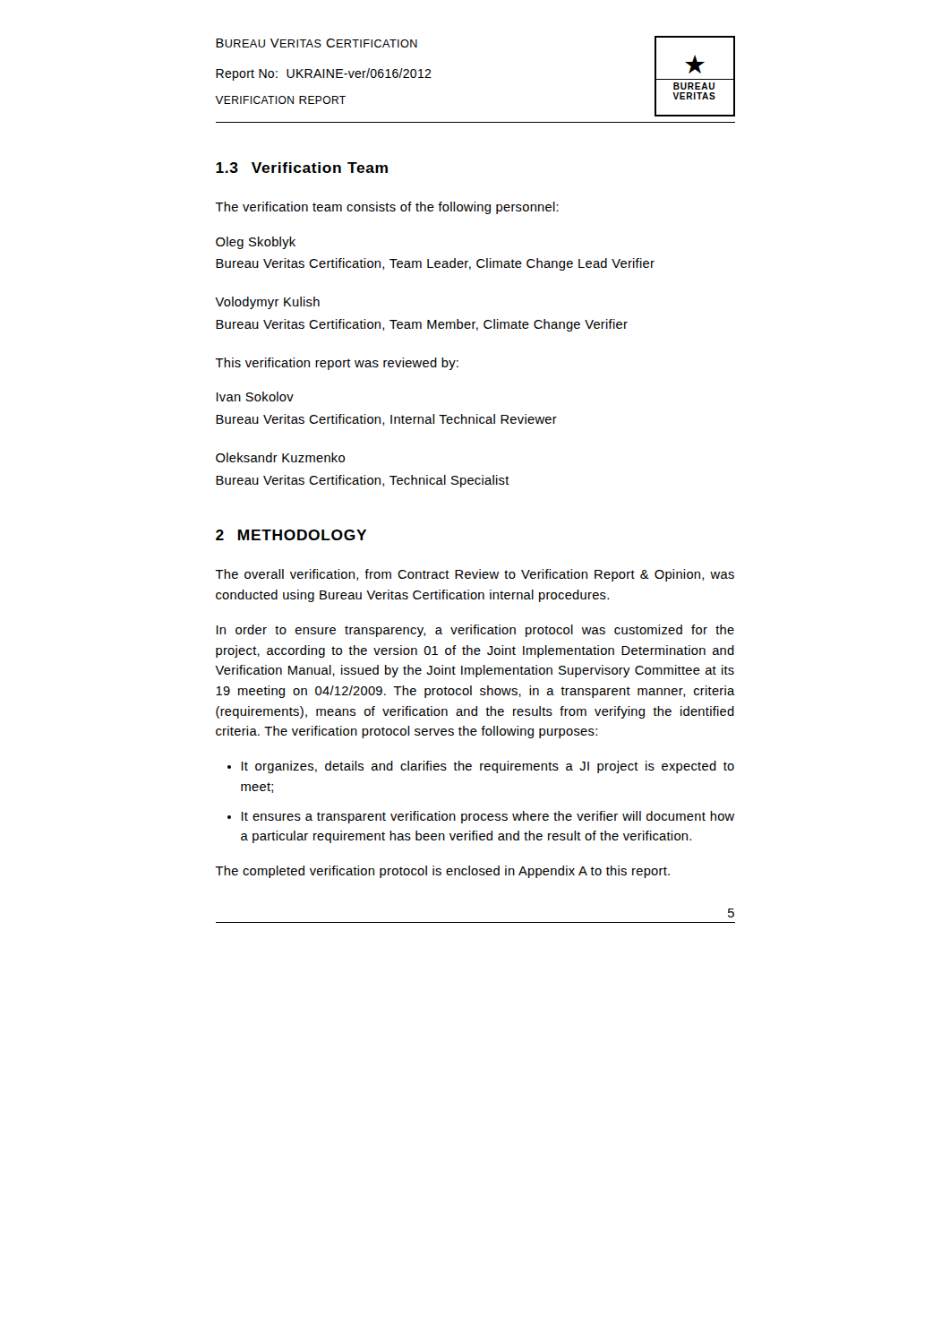BUREAU VERITAS CERTIFICATION
Report No: UKRAINE-ver/0616/2012
VERIFICATION REPORT
★
BUREAU
VERITAS
1.3 Verification Team
The verification team consists of the following personnel:
Oleg Skoblyk
Bureau Veritas Certification, Team Leader, Climate Change Lead Verifier
Volodymyr Kulish
Bureau Veritas Certification, Team Member, Climate Change Verifier
This verification report was reviewed by:
Ivan Sokolov
Bureau Veritas Certification, Internal Technical Reviewer
Oleksandr Kuzmenko
Bureau Veritas Certification, Technical Specialist
2 METHODOLOGY
The overall verification, from Contract Review to Verification Report & Opinion, was conducted using Bureau Veritas Certification internal procedures.
In order to ensure transparency, a verification protocol was customized for the project, according to the version 01 of the Joint Implementation Determination and Verification Manual, issued by the Joint Implementation Supervisory Committee at its 19 meeting on 04/12/2009. The protocol shows, in a transparent manner, criteria (requirements), means of verification and the results from verifying the identified criteria. The verification protocol serves the following purposes:
It organizes, details and clarifies the requirements a JI project is expected to meet;
It ensures a transparent verification process where the verifier will document how a particular requirement has been verified and the result of the verification.
The completed verification protocol is enclosed in Appendix A to this report.
5